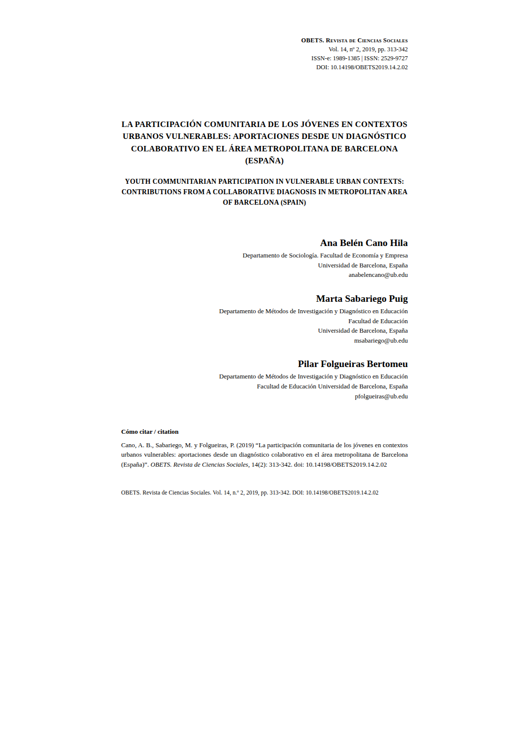OBETS. Revista de Ciencias Sociales
Vol. 14, nº 2, 2019, pp. 313-342
ISSN-e: 1989-1385 | ISSN: 2529-9727
DOI: 10.14198/OBETS2019.14.2.02
La participación comunitaria de los jóvenes en contextos urbanos vulnerables: aportaciones desde un diagnóstico colaborativo en el área metropolitana de Barcelona (España)
Youth communitarian participation in vulnerable urban contexts: contributions from a collaborative diagnosis in metropolitan area of Barcelona (Spain)
Ana Belén Cano Hila
Departamento de Sociología. Facultad de Economía y Empresa
Universidad de Barcelona, España
anabelencano@ub.edu
Marta Sabariego Puig
Departamento de Métodos de Investigación y Diagnóstico en Educación
Facultad de Educación
Universidad de Barcelona, España
msabariego@ub.edu
Pilar Folgueiras Bertomeu
Departamento de Métodos de Investigación y Diagnóstico en Educación
Facultad de Educación Universidad de Barcelona, España
pfolgueiras@ub.edu
Cómo citar / citation
Cano, A. B., Sabariego, M. y Folgueiras, P. (2019) “La participación comunitaria de los jóvenes en contextos urbanos vulnerables: aportaciones desde un diagnóstico colaborativo en el área metropolitana de Barcelona (España)”. OBETS. Revista de Ciencias Sociales, 14(2): 313-342. doi: 10.14198/OBETS2019.14.2.02
OBETS. Revista de Ciencias Sociales. Vol. 14, n.º 2, 2019, pp. 313-342. DOI: 10.14198/OBETS2019.14.2.02